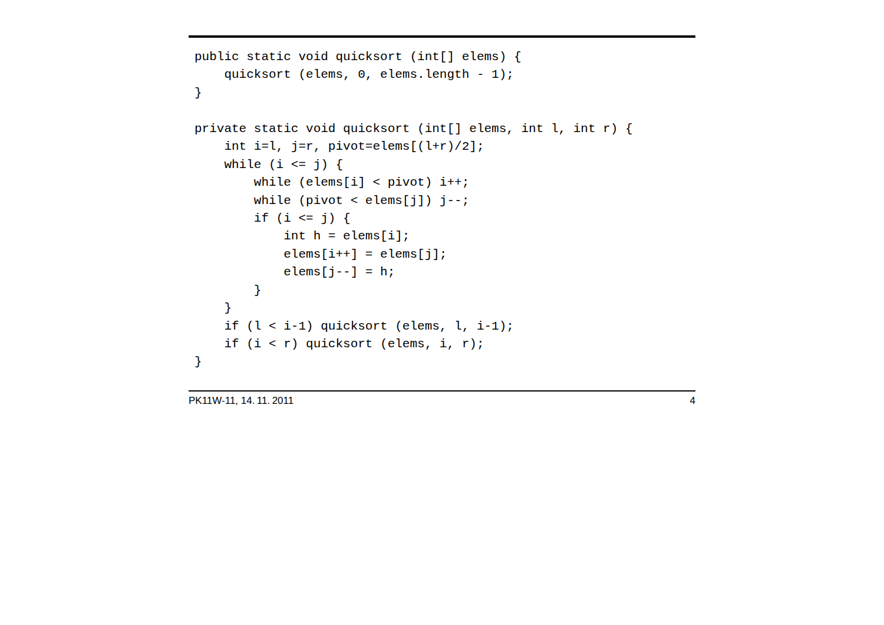public static void quicksort (int[] elems) {
    quicksort (elems, 0, elems.length - 1);
}

private static void quicksort (int[] elems, int l, int r) {
    int i=l, j=r, pivot=elems[(l+r)/2];
    while (i <= j) {
        while (elems[i] < pivot) i++;
        while (pivot < elems[j]) j--;
        if (i <= j) {
            int h = elems[i];
            elems[i++] = elems[j];
            elems[j--] = h;
        }
    }
    if (l < i-1) quicksort (elems, l, i-1);
    if (i < r) quicksort (elems, i, r);
}
PK11W-11, 14. 11. 2011 4